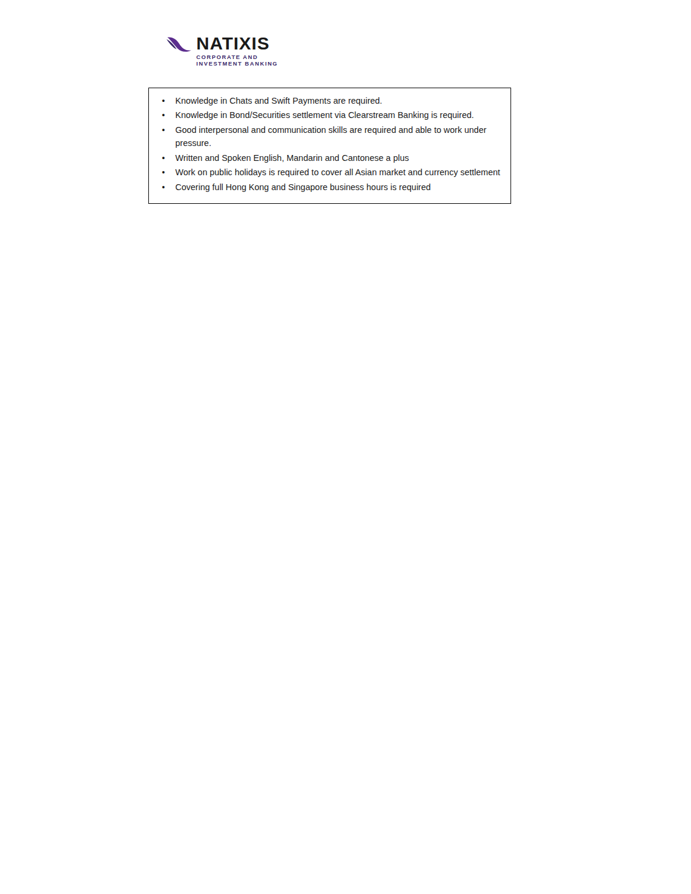NATIXIS
CORPORATE AND
INVESTMENT BANKING
Knowledge in Chats and Swift Payments are required.
Knowledge in Bond/Securities settlement via Clearstream Banking is required.
Good interpersonal and communication skills are required and able to work under pressure.
Written and Spoken English, Mandarin and Cantonese a plus
Work on public holidays is required to cover all Asian market and currency settlement
Covering full Hong Kong and Singapore business hours is required